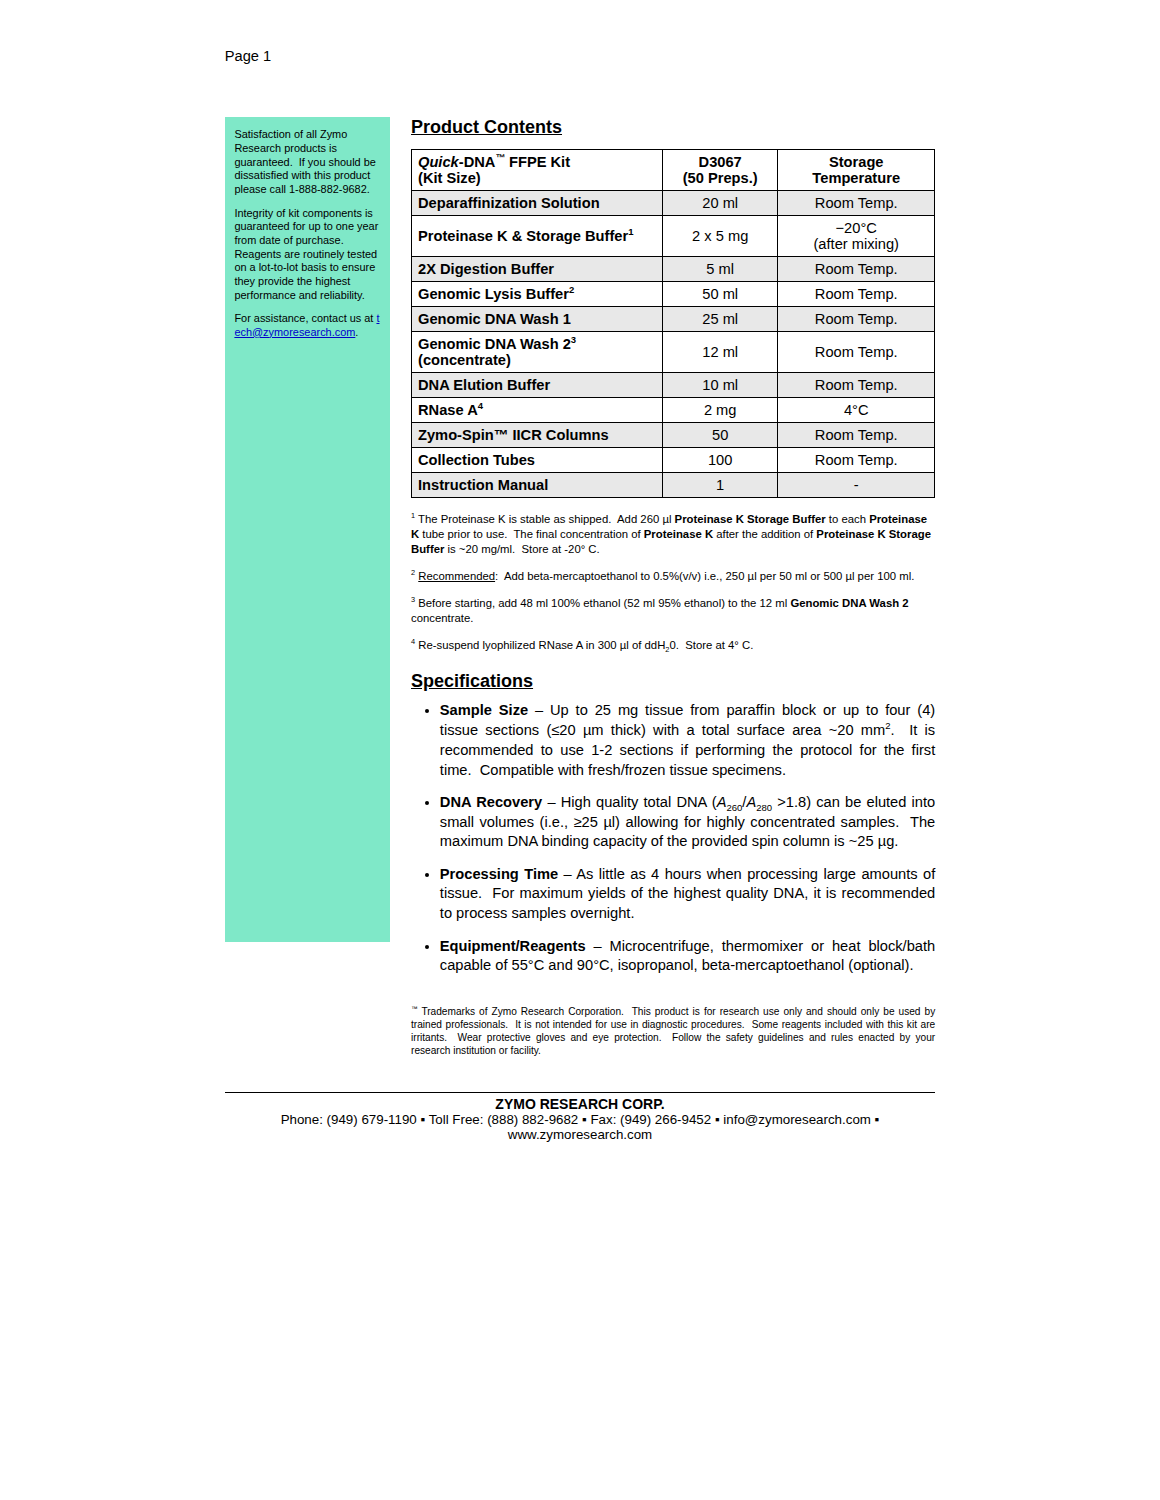Page 1
Satisfaction of all Zymo Research products is guaranteed. If you should be dissatisfied with this product please call 1-888-882-9682.
Integrity of kit components is guaranteed for up to one year from date of purchase. Reagents are routinely tested on a lot-to-lot basis to ensure they provide the highest performance and reliability.
For assistance, contact us at tech@zymoresearch.com.
Product Contents
| Quick -DNA ™ FFPE Kit (Kit Size) | D3067 (50 Preps.) | Storage Temperature |
| Deparaffinization Solution | 20 ml | Room Temp. |
| Proteinase K & Storage Buffer 1 | 2 x 5 mg | −20°C (after mixing) |
| 2X Digestion Buffer | 5 ml | Room Temp. |
| Genomic Lysis Buffer 2 | 50 ml | Room Temp. |
| Genomic DNA Wash 1 | 25 ml | Room Temp. |
| Genomic DNA Wash 2 3 (concentrate) | 12 ml | Room Temp. |
| DNA Elution Buffer | 10 ml | Room Temp. |
| RNase A 4 | 2 mg | 4°C |
| Zymo-Spin™ IICR Columns | 50 | Room Temp. |
| Collection Tubes | 100 | Room Temp. |
| Instruction Manual | 1 | - |
1 The Proteinase K is stable as shipped. Add 260 µl Proteinase K Storage Buffer to each Proteinase K tube prior to use. The final concentration of Proteinase K after the addition of Proteinase K Storage Buffer is ~20 mg/ml. Store at -20° C.
2 Recommended: Add beta-mercaptoethanol to 0.5%(v/v) i.e., 250 µl per 50 ml or 500 µl per 100 ml.
3 Before starting, add 48 ml 100% ethanol (52 ml 95% ethanol) to the 12 ml Genomic DNA Wash 2 concentrate.
4 Re-suspend lyophilized RNase A in 300 µl of ddH20. Store at 4° C.
Specifications
Sample Size – Up to 25 mg tissue from paraffin block or up to four (4) tissue sections (≤20 µm thick) with a total surface area ~20 mm2. It is recommended to use 1-2 sections if performing the protocol for the first time. Compatible with fresh/frozen tissue specimens.
DNA Recovery – High quality total DNA (A260/A280 >1.8) can be eluted into small volumes (i.e., ≥25 µl) allowing for highly concentrated samples. The maximum DNA binding capacity of the provided spin column is ~25 µg.
Processing Time – As little as 4 hours when processing large amounts of tissue. For maximum yields of the highest quality DNA, it is recommended to process samples overnight.
Equipment/Reagents – Microcentrifuge, thermomixer or heat block/bath capable of 55°C and 90°C, isopropanol, beta-mercaptoethanol (optional).
™ Trademarks of Zymo Research Corporation. This product is for research use only and should only be used by trained professionals. It is not intended for use in diagnostic procedures. Some reagents included with this kit are irritants. Wear protective gloves and eye protection. Follow the safety guidelines and rules enacted by your research institution or facility.
ZYMO RESEARCH CORP.
Phone: (949) 679-1190 ▪ Toll Free: (888) 882-9682 ▪ Fax: (949) 266-9452 ▪ info@zymoresearch.com ▪ www.zymoresearch.com